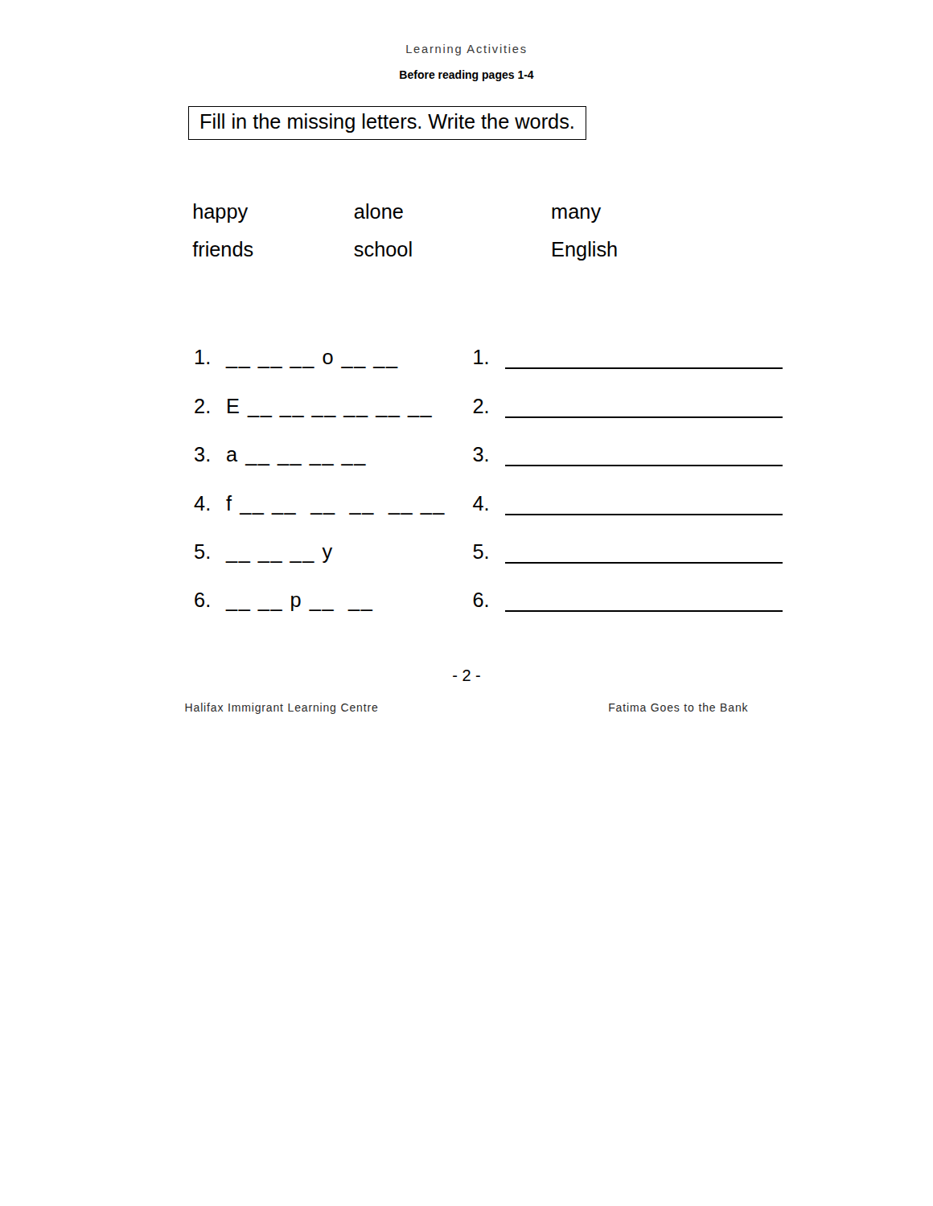Learning Activities
Before reading pages 1-4
Fill in the missing letters. Write the words.
| happy | alone | many |
| friends | school | English |
| 1. __ __ __ o __ __ | 1. |
| 2. E __ __ __ __ __ __ | 2. |
| 3. a __ __ __ __ | 3. |
| 4. f __ __ __ __ __ __ | 4. |
| 5. __ __ __ y | 5. |
| 6. __ __ p __ __ | 6. |
- 2 -
Halifax Immigrant Learning Centre Fatima Goes to the Bank